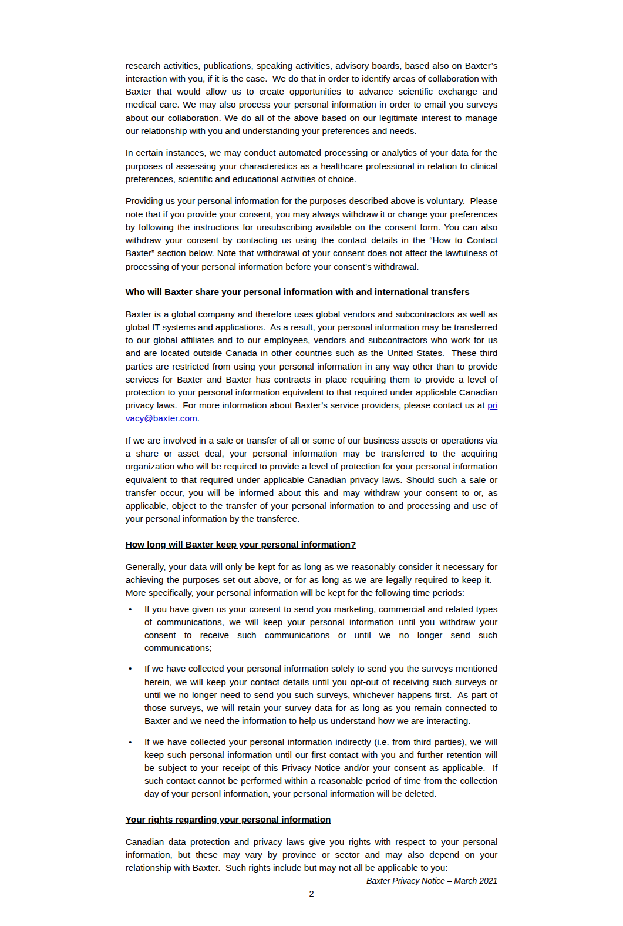research activities, publications, speaking activities, advisory boards, based also on Baxter’s interaction with you, if it is the case. We do that in order to identify areas of collaboration with Baxter that would allow us to create opportunities to advance scientific exchange and medical care. We may also process your personal information in order to email you surveys about our collaboration. We do all of the above based on our legitimate interest to manage our relationship with you and understanding your preferences and needs.
In certain instances, we may conduct automated processing or analytics of your data for the purposes of assessing your characteristics as a healthcare professional in relation to clinical preferences, scientific and educational activities of choice.
Providing us your personal information for the purposes described above is voluntary. Please note that if you provide your consent, you may always withdraw it or change your preferences by following the instructions for unsubscribing available on the consent form. You can also withdraw your consent by contacting us using the contact details in the “How to Contact Baxter” section below. Note that withdrawal of your consent does not affect the lawfulness of processing of your personal information before your consent’s withdrawal.
Who will Baxter share your personal information with and international transfers
Baxter is a global company and therefore uses global vendors and subcontractors as well as global IT systems and applications. As a result, your personal information may be transferred to our global affiliates and to our employees, vendors and subcontractors who work for us and are located outside Canada in other countries such as the United States. These third parties are restricted from using your personal information in any way other than to provide services for Baxter and Baxter has contracts in place requiring them to provide a level of protection to your personal information equivalent to that required under applicable Canadian privacy laws. For more information about Baxter’s service providers, please contact us at privacy@baxter.com.
If we are involved in a sale or transfer of all or some of our business assets or operations via a share or asset deal, your personal information may be transferred to the acquiring organization who will be required to provide a level of protection for your personal information equivalent to that required under applicable Canadian privacy laws. Should such a sale or transfer occur, you will be informed about this and may withdraw your consent to or, as applicable, object to the transfer of your personal information to and processing and use of your personal information by the transferee.
How long will Baxter keep your personal information?
Generally, your data will only be kept for as long as we reasonably consider it necessary for achieving the purposes set out above, or for as long as we are legally required to keep it. More specifically, your personal information will be kept for the following time periods:
If you have given us your consent to send you marketing, commercial and related types of communications, we will keep your personal information until you withdraw your consent to receive such communications or until we no longer send such communications;
If we have collected your personal information solely to send you the surveys mentioned herein, we will keep your contact details until you opt-out of receiving such surveys or until we no longer need to send you such surveys, whichever happens first. As part of those surveys, we will retain your survey data for as long as you remain connected to Baxter and we need the information to help us understand how we are interacting.
If we have collected your personal information indirectly (i.e. from third parties), we will keep such personal information until our first contact with you and further retention will be subject to your receipt of this Privacy Notice and/or your consent as applicable. If such contact cannot be performed within a reasonable period of time from the collection day of your personl information, your personal information will be deleted.
Your rights regarding your personal information
Canadian data protection and privacy laws give you rights with respect to your personal information, but these may vary by province or sector and may also depend on your relationship with Baxter. Such rights include but may not all be applicable to you:
Baxter Privacy Notice – March 2021
2